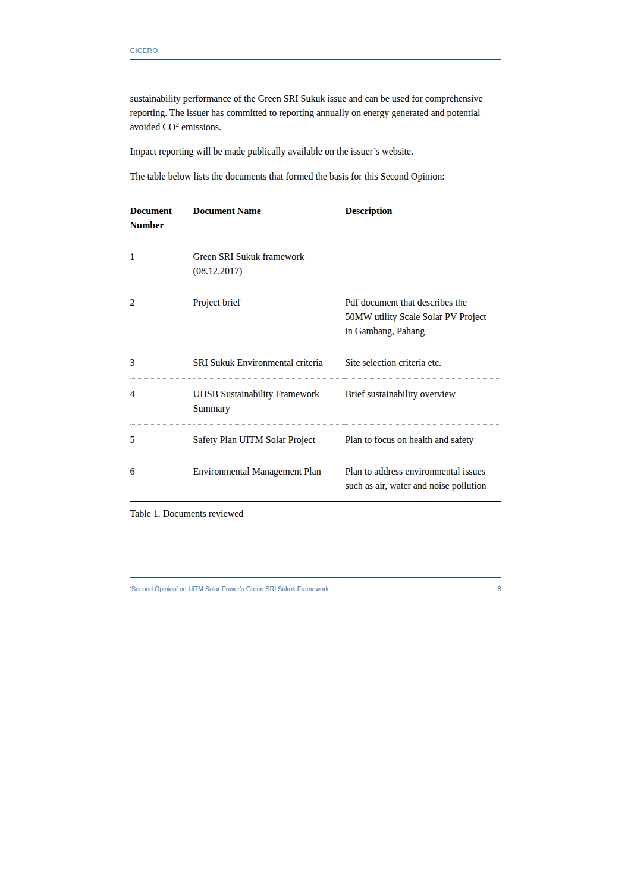CICERO
sustainability performance of the Green SRI Sukuk issue and can be used for comprehensive reporting. The issuer has committed to reporting annually on energy generated and potential avoided CO2 emissions.
Impact reporting will be made publically available on the issuer’s website.
The table below lists the documents that formed the basis for this Second Opinion:
| Document Number | Document Name | Description |
| --- | --- | --- |
| 1 | Green SRI Sukuk framework (08.12.2017) | |
| 2 | Project brief | Pdf document that describes the 50MW utility Scale Solar PV Project in Gambang, Pahang |
| 3 | SRI Sukuk Environmental criteria | Site selection criteria etc. |
| 4 | UHSB Sustainability Framework Summary | Brief sustainability overview |
| 5 | Safety Plan UITM Solar Project | Plan to focus on health and safety |
| 6 | Environmental Management Plan | Plan to address environmental issues such as air, water and noise pollution |
Table 1. Documents reviewed
‘Second Opinion’ on UiTM Solar Power’s Green SRI Sukuk Framework 8